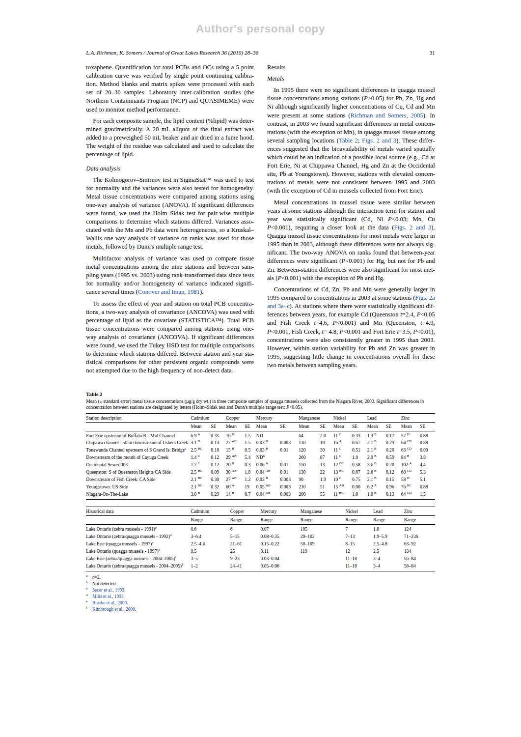Author's personal copy
L.A. Richman, K. Somers / Journal of Great Lakes Research 36 (2010) 28–36 31
toxaphene. Quantification for total PCBs and OCs using a 5-point calibration curve was verified by single point continuing calibration. Method blanks and matrix spikes were processed with each set of 20–30 samples. Laboratory inter-calibration studies (the Northern Contaminants Program (NCP) and QUASIMEME) were used to monitor method performance.
For each composite sample, the lipid content (%lipid) was determined gravimetrically. A 20 mL aliquot of the final extract was added to a preweighed 50 mL beaker and air dried in a fume hood. The weight of the residue was calculated and used to calculate the percentage of lipid.
Data analysis
The Kolmogorov–Smirnov test in SigmaStat™ was used to test for normality and the variances were also tested for homogeneity. Metal tissue concentrations were compared among stations using one-way analysis of variance (ANOVA). If significant differences were found, we used the Holm–Sidak test for pair-wise multiple comparisons to determine which stations differed. Variances associated with the Mn and Pb data were heterogeneous, so a Kruskal–Wallis one way analysis of variance on ranks was used for those metals, followed by Dunn's multiple range test.
Multifactor analysis of variance was used to compare tissue metal concentrations among the nine stations and between sampling years (1995 vs. 2003) using rank-transformed data since tests for normality and/or homogeneity of variance indicated significance several times (Conover and Iman, 1981).
To assess the effect of year and station on total PCB concentrations, a two-way analysis of covariance (ANCOVA) was used with percentage of lipid as the covariate (STATISTICA™). Total PCB tissue concentrations were compared among stations using one-way analysis of covariance (ANCOVA). If significant differences were found, we used the Tukey HSD test for multiple comparisons to determine which stations differed. Between station and year statistical comparisons for other persistent organic compounds were not attempted due to the high frequency of non-detect data.
Results
Metals
In 1995 there were no significant differences in quagga mussel tissue concentrations among stations (P>0.05) for Pb, Zn, Hg and Ni although significantly higher concentrations of Cu, Cd and Mn were present at some stations (Richman and Somers, 2005). In contrast, in 2003 we found significant differences in metal concentrations (with the exception of Mn), in quagga mussel tissue among several sampling locations (Table 2; Figs. 2 and 3). These differences suggested that the bioavailability of metals varied spatially which could be an indication of a possible local source (e.g., Cd at Fort Erie, Ni at Chippawa Channel, Hg and Zn at the Occidental site, Pb at Youngstown). However, stations with elevated concentrations of metals were not consistent between 1995 and 2003 (with the exception of Cd in mussels collected from Fort Erie).
Metal concentrations in mussel tissue were similar between years at some stations although the interaction term for station and year was statistically significant (Cd, Ni P<0.03; Mn, Cu P<0.001), requiring a closer look at the data (Figs. 2 and 3). Quagga mussel tissue concentrations for most metals were larger in 1995 than in 2003, although these differences were not always significant. The two-way ANOVA on ranks found that between-year differences were significant (P<0.001) for Hg, but not for Pb and Zn. Between-station differences were also significant for most metals (P<0.001) with the exception of Pb and Hg.
Concentrations of Cd, Zn, Pb and Mn were generally larger in 1995 compared to concentrations in 2003 at some stations (Figs. 2a and 3a–c). At stations where there were statistically significant differences between years, for example Cd (Queenston t=2.4, P<0.05 and Fish Creek t=4.6, P<0.001) and Mn (Queenston, t=4.9, P<0.001, Fish Creek, t= 4.8, P<0.001 and Fort Erie t=3.5, P<0.01), concentrations were also consistently greater in 1995 than 2003. However, within-station variability for Pb and Zn was greater in 1995, suggesting little change in concentrations overall for these two metals between sampling years.
Table 2
Mean (± standard error) metal tissue concentrations (µg/g dry wt.) in three composite samples of quagga mussels collected from the Niagara River, 2003. Significant differences in concentration between stations are designated by letters (Holm–Sidak test and Dunn's multiple range test: P<0.05).
| Station description | Cadmium | Copper | Mercury | Manganese | Nickel | Lead | Zinc |
| --- | --- | --- | --- | --- | --- | --- | --- |
| | Mean | SE | Mean | SE | Mean | SE | Mean | SE | Mean | SE | Mean | SE | Mean | SE |
| Fort Erie upstream of Buffalo R - Mid Channel | 6.9 A | 0.35 | 16 B | 1.5 | ND | | 64 | 2.0 | 11 C | 0.33 | 1.3 B | 0.17 | 57 D | 0.88 |
| Chipawa channel - 50 m downstream of Ushers Creek | 3.1 B | 0.13 | 27 AB | 1.5 | 0.03 B | 0.003 | 130 | 10 | 16 A | 0.67 | 2.1 B | 0.29 | 64 CD | 0.88 |
| Tonawanda Channel upstream of S Grand Is. Bridge a | 2.5 BC | 0.10 | 15 B | 0.5 | 0.03 B | 0.01 | 120 | 30 | 11 C | 0.51 | 2.1 B | 0.20 | 63 CD | 0.00 |
| Downstream of the mouth of Cayuga Creek | 1.4 C | 0.12 | 29 AB | 5.4 | ND b | | 260 | 87 | 11 C | 1.0 | 2.9 B | 0.59 | 84 B | 3.8 |
| Occidental Sewer 003 | 1.7 C | 0.12 | 20 B | 0.3 | 0.06 A | 0.01 | 150 | 13 | 12 BC | 0.58 | 3.6 B | 0.20 | 102 A | 4.4 |
| Queenston: S of Queenston Heights CA Side | 2.5 BC | 0.09 | 30 AB | 1.8 | 0.04 AB | 0.01 | 130 | 22 | 13 BC | 0.67 | 2.6 B | 0.12 | 68 CD | 5.3 |
| Downstream of Fish Creek: CA Side | 2.1 BC | 0.30 | 27 AB | 1.2 | 0.03 B | 0.003 | 90 | 1.9 | 10 C | 0.75 | 2.1 B | 0.15 | 58 D | 5.1 |
| Youngstown: US Side | 2.1 BC | 0.32 | 60 A | 19 | 0.05 AB | 0.003 | 210 | 51 | 15 AB | 0.00 | 6.2 A | 0.96 | 76 BC | 0.88 |
| Niagara-On-The-Lake | 3.0 B | 0.29 | 14 B | 0.7 | 0.04 AB | 0.003 | 200 | 55 | 11 BC | 1.0 | 1.8 B | 0.13 | 64 CD | 1.5 |
| Historical data | Cadmium | Copper | Mercury | Manganese | Nickel | Lead | Zinc |
| --- | --- | --- | --- | --- | --- | --- | --- |
| | Range | Range | Range | Range | Range | Range | Range |
| Lake Ontario (zebra mussels - 1991) c | 0.6 | 6 | 0.07 | 105 | 7 | 1.8 | 124 |
| Lake Ontario (zebra/quagga mussels - 1992) d | 3–6.4 | 5–15 | 0.08–0.35 | 29–102 | 7–13 | 1.9–5.9 | 71–236 |
| Lake Erie (quagga mussels - 1997) e | 2.5–4.4 | 21–61 | 0.15–0.22 | 50–109 | 8–15 | 2.5–4.8 | 63–92 |
| Lake Ontario (quagga mussels - 1997) e | 8.5 | 25 | 0.11 | 119 | 12 | 2.5 | 134 |
| Lake Erie (zebra/quagga mussels - 2004–2005) f | 3–5 | 9–23 | 0.03–0.04 | | 11–18 | 3–4 | 56–84 |
| Lake Ontario (zebra/quagga mussels - 2004–2005) f | 1–2 | 24–41 | 0.05–0.06 | | 11–18 | 3–4 | 56–84 |
a n=2.
b Not detected.
c Secor et al., 1993.
d Mills et al., 1993.
e Rutzke et al., 2000.
f Kimbrough et al., 2008.